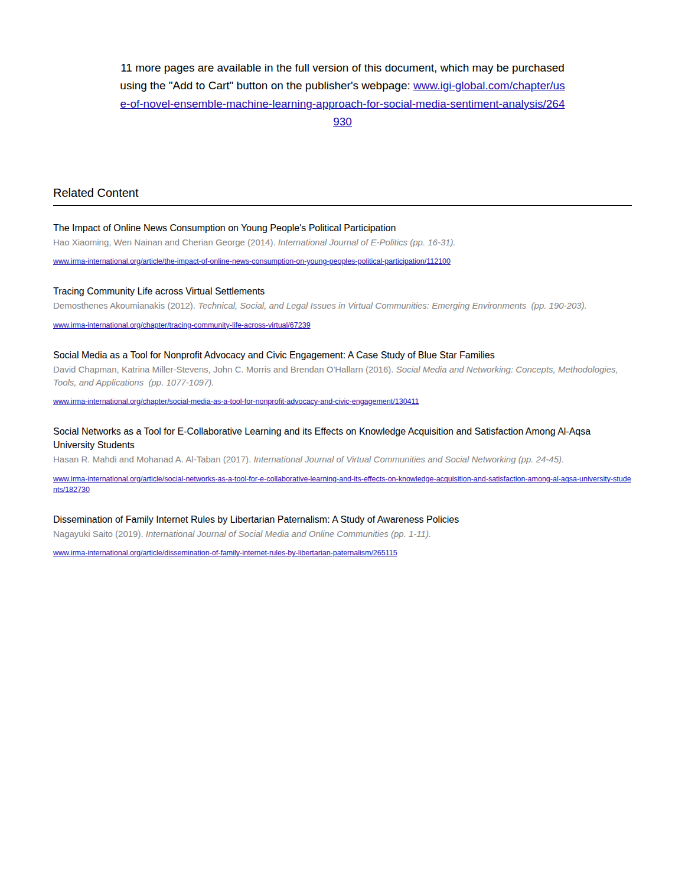11 more pages are available in the full version of this document, which may be purchased using the "Add to Cart" button on the publisher's webpage: www.igi-global.com/chapter/use-of-novel-ensemble-machine-learning-approach-for-social-media-sentiment-analysis/264930
Related Content
The Impact of Online News Consumption on Young People's Political Participation
Hao Xiaoming, Wen Nainan and Cherian George (2014). International Journal of E-Politics (pp. 16-31).
www.irma-international.org/article/the-impact-of-online-news-consumption-on-young-peoples-political-participation/112100
Tracing Community Life across Virtual Settlements
Demosthenes Akoumianakis (2012). Technical, Social, and Legal Issues in Virtual Communities: Emerging Environments (pp. 190-203).
www.irma-international.org/chapter/tracing-community-life-across-virtual/67239
Social Media as a Tool for Nonprofit Advocacy and Civic Engagement: A Case Study of Blue Star Families
David Chapman, Katrina Miller-Stevens, John C. Morris and Brendan O'Hallarn (2016). Social Media and Networking: Concepts, Methodologies, Tools, and Applications (pp. 1077-1097).
www.irma-international.org/chapter/social-media-as-a-tool-for-nonprofit-advocacy-and-civic-engagement/130411
Social Networks as a Tool for E-Collaborative Learning and its Effects on Knowledge Acquisition and Satisfaction Among Al-Aqsa University Students
Hasan R. Mahdi and Mohanad A. Al-Taban (2017). International Journal of Virtual Communities and Social Networking (pp. 24-45).
www.irma-international.org/article/social-networks-as-a-tool-for-e-collaborative-learning-and-its-effects-on-knowledge-acquisition-and-satisfaction-among-al-aqsa-university-students/182730
Dissemination of Family Internet Rules by Libertarian Paternalism: A Study of Awareness Policies
Nagayuki Saito (2019). International Journal of Social Media and Online Communities (pp. 1-11).
www.irma-international.org/article/dissemination-of-family-internet-rules-by-libertarian-paternalism/265115